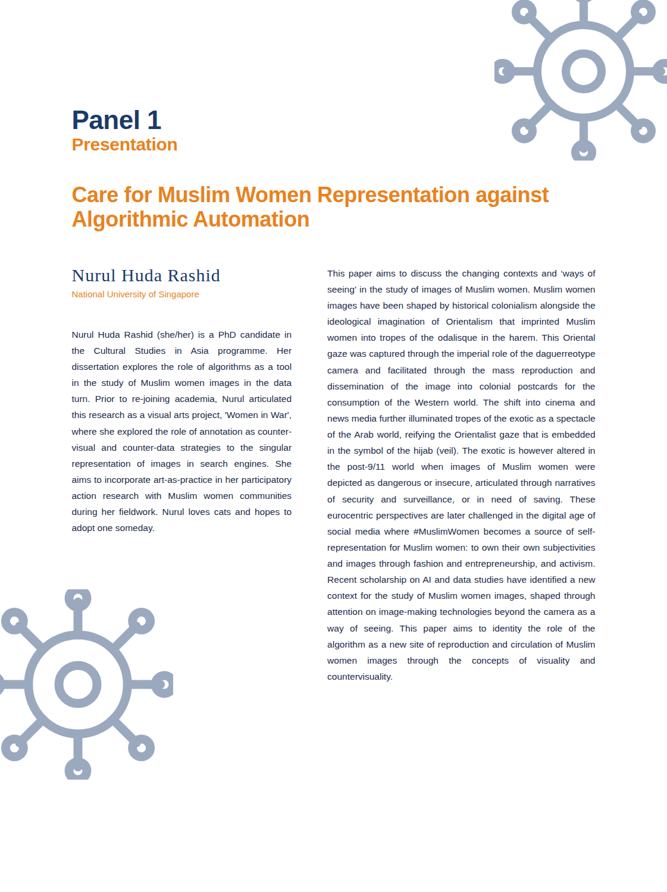Panel 1
Presentation
Care for Muslim Women Representation against Algorithmic Automation
Nurul Huda Rashid
National University of Singapore
Nurul Huda Rashid (she/her) is a PhD candidate in the Cultural Studies in Asia programme. Her dissertation explores the role of algorithms as a tool in the study of Muslim women images in the data turn. Prior to re-joining academia, Nurul articulated this research as a visual arts project, 'Women in War', where she explored the role of annotation as counter-visual and counter-data strategies to the singular representation of images in search engines. She aims to incorporate art-as-practice in her participatory action research with Muslim women communities during her fieldwork. Nurul loves cats and hopes to adopt one someday.
This paper aims to discuss the changing contexts and ‘ways of seeing’ in the study of images of Muslim women. Muslim women images have been shaped by historical colonialism alongside the ideological imagination of Orientalism that imprinted Muslim women into tropes of the odalisque in the harem. This Oriental gaze was captured through the imperial role of the daguerreotype camera and facilitated through the mass reproduction and dissemination of the image into colonial postcards for the consumption of the Western world. The shift into cinema and news media further illuminated tropes of the exotic as a spectacle of the Arab world, reifying the Orientalist gaze that is embedded in the symbol of the hijab (veil). The exotic is however altered in the post-9/11 world when images of Muslim women were depicted as dangerous or insecure, articulated through narratives of security and surveillance, or in need of saving. These eurocentric perspectives are later challenged in the digital age of social media where #MuslimWomen becomes a source of self-representation for Muslim women: to own their own subjectivities and images through fashion and entrepreneurship, and activism. Recent scholarship on AI and data studies have identified a new context for the study of Muslim women images, shaped through attention on image-making technologies beyond the camera as a way of seeing. This paper aims to identity the role of the algorithm as a new site of reproduction and circulation of Muslim women images through the concepts of visuality and countervisuality.